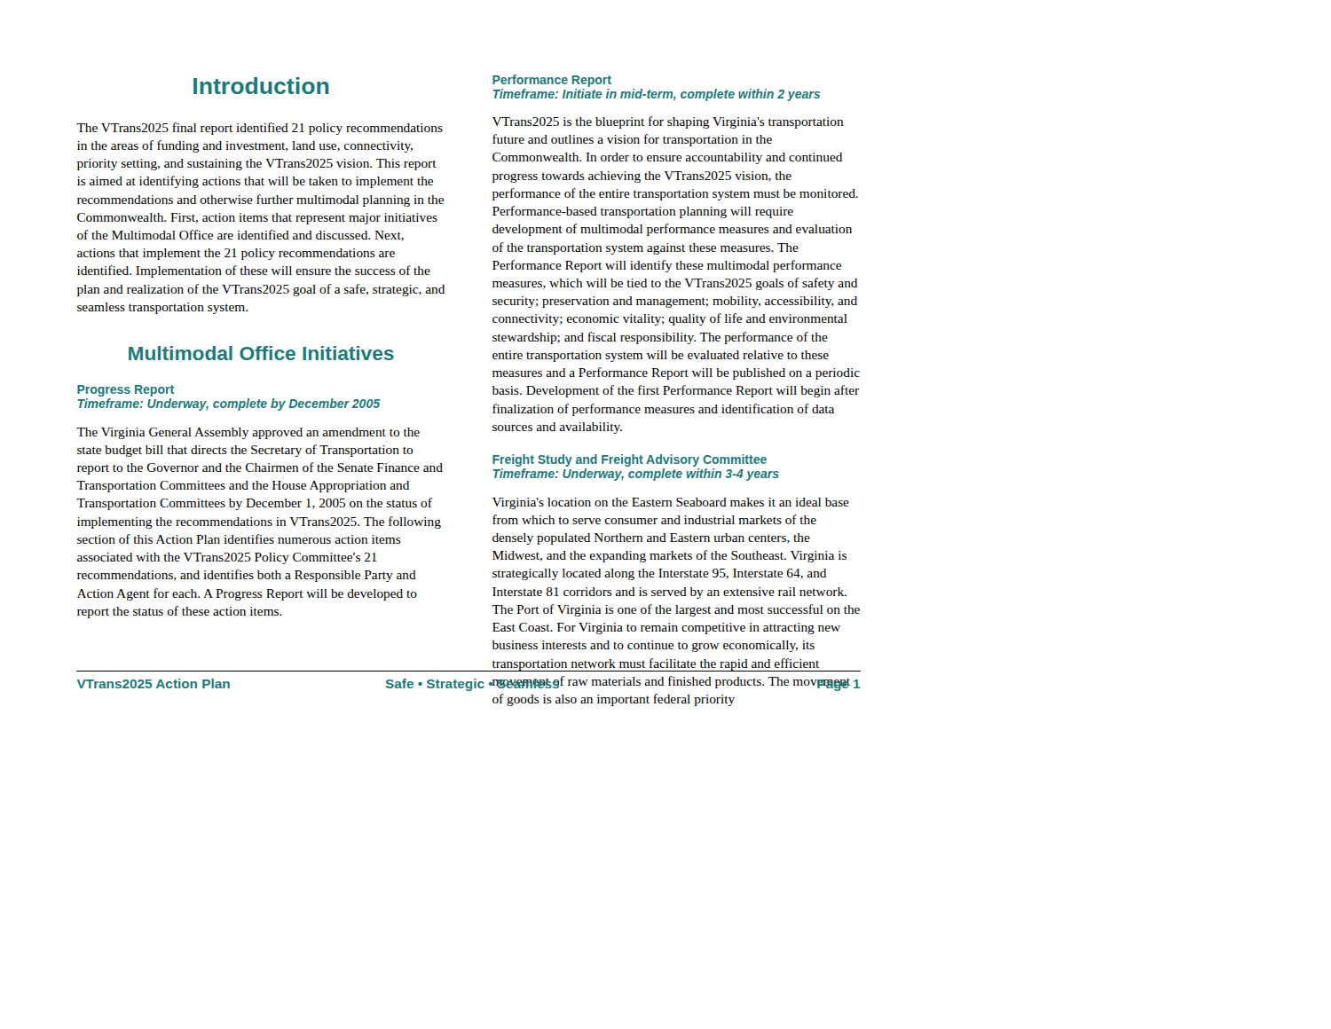Introduction
The VTrans2025 final report identified 21 policy recommendations in the areas of funding and investment, land use, connectivity, priority setting, and sustaining the VTrans2025 vision. This report is aimed at identifying actions that will be taken to implement the recommendations and otherwise further multimodal planning in the Commonwealth. First, action items that represent major initiatives of the Multimodal Office are identified and discussed. Next, actions that implement the 21 policy recommendations are identified. Implementation of these will ensure the success of the plan and realization of the VTrans2025 goal of a safe, strategic, and seamless transportation system.
Multimodal Office Initiatives
Progress Report
Timeframe: Underway, complete by December 2005
The Virginia General Assembly approved an amendment to the state budget bill that directs the Secretary of Transportation to report to the Governor and the Chairmen of the Senate Finance and Transportation Committees and the House Appropriation and Transportation Committees by December 1, 2005 on the status of implementing the recommendations in VTrans2025. The following section of this Action Plan identifies numerous action items associated with the VTrans2025 Policy Committee's 21 recommendations, and identifies both a Responsible Party and Action Agent for each. A Progress Report will be developed to report the status of these action items.
Performance Report
Timeframe: Initiate in mid-term, complete within 2 years
VTrans2025 is the blueprint for shaping Virginia's transportation future and outlines a vision for transportation in the Commonwealth. In order to ensure accountability and continued progress towards achieving the VTrans2025 vision, the performance of the entire transportation system must be monitored. Performance-based transportation planning will require development of multimodal performance measures and evaluation of the transportation system against these measures. The Performance Report will identify these multimodal performance measures, which will be tied to the VTrans2025 goals of safety and security; preservation and management; mobility, accessibility, and connectivity; economic vitality; quality of life and environmental stewardship; and fiscal responsibility. The performance of the entire transportation system will be evaluated relative to these measures and a Performance Report will be published on a periodic basis. Development of the first Performance Report will begin after finalization of performance measures and identification of data sources and availability.
Freight Study and Freight Advisory Committee
Timeframe: Underway, complete within 3-4 years
Virginia's location on the Eastern Seaboard makes it an ideal base from which to serve consumer and industrial markets of the densely populated Northern and Eastern urban centers, the Midwest, and the expanding markets of the Southeast. Virginia is strategically located along the Interstate 95, Interstate 64, and Interstate 81 corridors and is served by an extensive rail network. The Port of Virginia is one of the largest and most successful on the East Coast. For Virginia to remain competitive in attracting new business interests and to continue to grow economically, its transportation network must facilitate the rapid and efficient movement of raw materials and finished products. The movement of goods is also an important federal priority
VTrans2025 Action Plan
Safe • Strategic • Seamless
Page 1